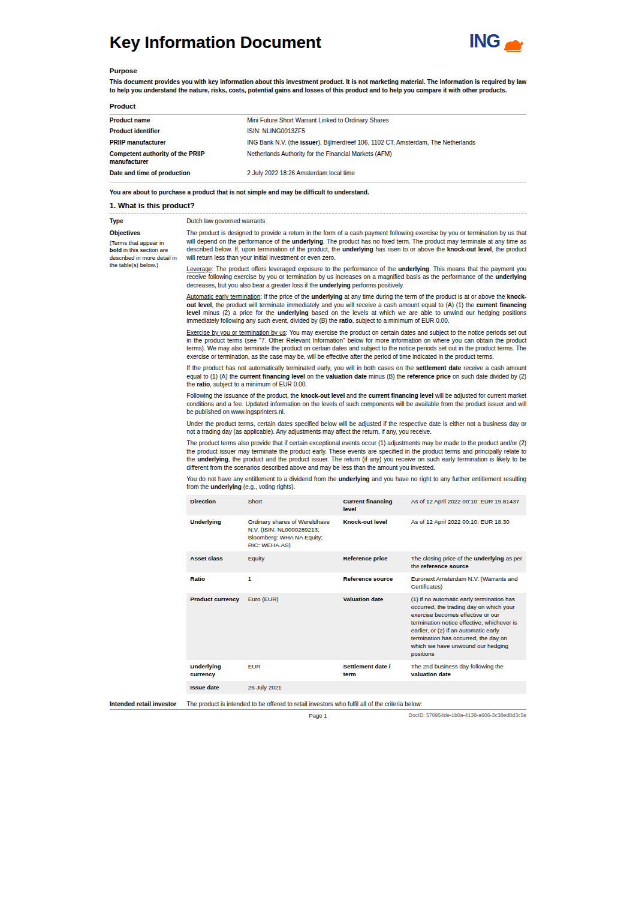Key Information Document
ING
Purpose
This document provides you with key information about this investment product. It is not marketing material. The information is required by law to help you understand the nature, risks, costs, potential gains and losses of this product and to help you compare it with other products.
Product
| Product name | Mini Future Short Warrant Linked to Ordinary Shares |
| Product identifier | ISIN: NLING0013ZF5 |
| PRIIP manufacturer | ING Bank N.V. (the issuer ), Bijlmerdreef 106, 1102 CT, Amsterdam, The Netherlands |
| Competent authority of the PRIIP manufacturer | Netherlands Authority for the Financial Markets (AFM) |
| Date and time of production | 2 July 2022 18:26 Amsterdam local time |
You are about to purchase a product that is not simple and may be difficult to understand.
1. What is this product?
Type
Dutch law governed warrants
Objectives
(Terms that appear in bold in this section are described in more detail in the table(s) below.)
The product is designed to provide a return in the form of a cash payment following exercise by you or termination by us that will depend on the performance of the underlying. The product has no fixed term. The product may terminate at any time as described below. If, upon termination of the product, the underlying has risen to or above the knock-out level, the product will return less than your initial investment or even zero.
Leverage: The product offers leveraged exposure to the performance of the underlying. This means that the payment you receive following exercise by you or termination by us increases on a magnified basis as the performance of the underlying decreases, but you also bear a greater loss if the underlying performs positively.
Automatic early termination: If the price of the underlying at any time during the term of the product is at or above the knock-out level, the product will terminate immediately and you will receive a cash amount equal to (A) (1) the current financing level minus (2) a price for the underlying based on the levels at which we are able to unwind our hedging positions immediately following any such event, divided by (B) the ratio, subject to a minimum of EUR 0.00.
Exercise by you or termination by us: You may exercise the product on certain dates and subject to the notice periods set out in the product terms (see "7. Other Relevant Information" below for more information on where you can obtain the product terms). We may also terminate the product on certain dates and subject to the notice periods set out in the product terms. The exercise or termination, as the case may be, will be effective after the period of time indicated in the product terms.
If the product has not automatically terminated early, you will in both cases on the settlement date receive a cash amount equal to (1) (A) the current financing level on the valuation date minus (B) the reference price on such date divided by (2) the ratio, subject to a minimum of EUR 0.00.
Following the issuance of the product, the knock-out level and the current financing level will be adjusted for current market conditions and a fee. Updated information on the levels of such components will be available from the product issuer and will be published on www.ingsprinters.nl.
Under the product terms, certain dates specified below will be adjusted if the respective date is either not a business day or not a trading day (as applicable). Any adjustments may affect the return, if any, you receive.
The product terms also provide that if certain exceptional events occur (1) adjustments may be made to the product and/or (2) the product issuer may terminate the product early. These events are specified in the product terms and principally relate to the underlying, the product and the product issuer. The return (if any) you receive on such early termination is likely to be different from the scenarios described above and may be less than the amount you invested.
You do not have any entitlement to a dividend from the underlying and you have no right to any further entitlement resulting from the underlying (e.g., voting rights).
| Direction | Short | Current financing level | As of 12 April 2022 00:10: EUR 19.81437 |
| Underlying | Ordinary shares of Wereldhave N.V. (ISIN: NL0000289213; Bloomberg: WHA NA Equity; RIC: WEHA.AS) | Knock-out level | As of 12 April 2022 00:10: EUR 18.30 |
| Asset class | Equity | Reference price | The closing price of the underlying as per the reference source |
| Ratio | 1 | Reference source | Euronext Amsterdam N.V. (Warrants and Certificates) |
| Product currency | Euro (EUR) | Valuation date | (1) if no automatic early termination has occurred, the trading day on which your exercise becomes effective or our termination notice effective, whichever is earlier, or (2) if an automatic early termination has occurred, the day on which we have unwound our hedging positions |
| Underlying currency | EUR | Settlement date / term | The 2nd business day following the valuation date |
| Issue date | 26 July 2021 | | |
Intended retail investor
The product is intended to be offered to retail investors who fulfil all of the criteria below:
Page 1 DocID: 578954de-1b0a-4138-a606-3c38ed8d3c5e